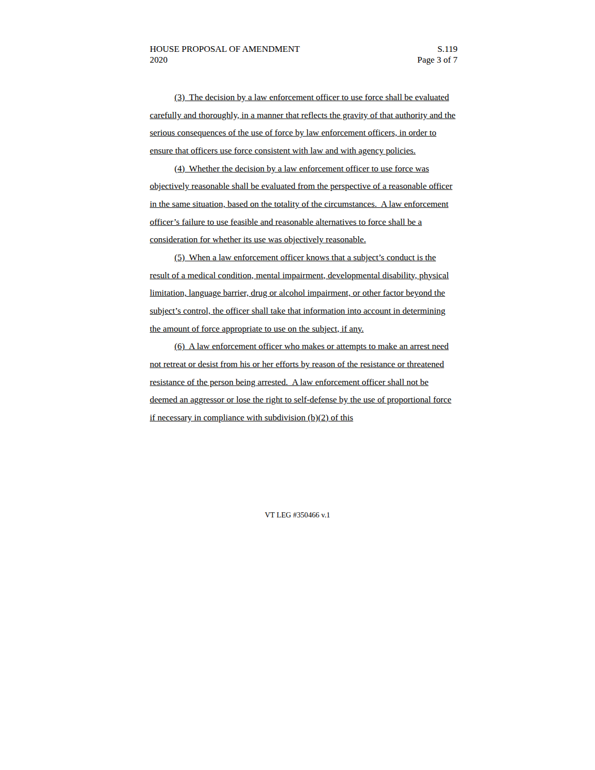HOUSE PROPOSAL OF AMENDMENT S.119
2020 Page 3 of 7
(3) The decision by a law enforcement officer to use force shall be evaluated carefully and thoroughly, in a manner that reflects the gravity of that authority and the serious consequences of the use of force by law enforcement officers, in order to ensure that officers use force consistent with law and with agency policies.
(4) Whether the decision by a law enforcement officer to use force was objectively reasonable shall be evaluated from the perspective of a reasonable officer in the same situation, based on the totality of the circumstances. A law enforcement officer’s failure to use feasible and reasonable alternatives to force shall be a consideration for whether its use was objectively reasonable.
(5) When a law enforcement officer knows that a subject’s conduct is the result of a medical condition, mental impairment, developmental disability, physical limitation, language barrier, drug or alcohol impairment, or other factor beyond the subject’s control, the officer shall take that information into account in determining the amount of force appropriate to use on the subject, if any.
(6) A law enforcement officer who makes or attempts to make an arrest need not retreat or desist from his or her efforts by reason of the resistance or threatened resistance of the person being arrested. A law enforcement officer shall not be deemed an aggressor or lose the right to self-defense by the use of proportional force if necessary in compliance with subdivision (b)(2) of this
VT LEG #350466 v.1